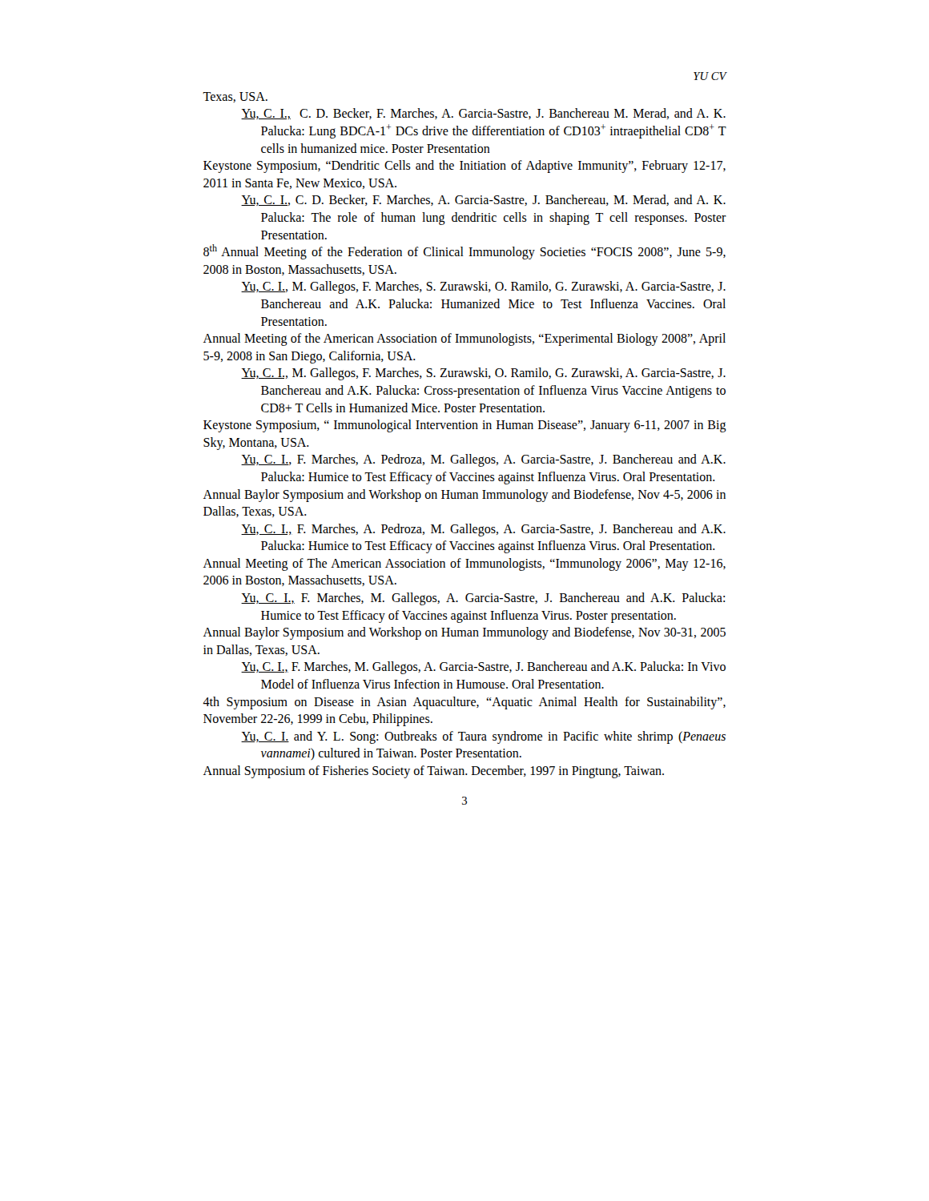YU CV
Texas, USA.
Yu, C. I., C. D. Becker, F. Marches, A. Garcia-Sastre, J. Banchereau M. Merad, and A. K. Palucka: Lung BDCA-1+ DCs drive the differentiation of CD103+ intraepithelial CD8+ T cells in humanized mice. Poster Presentation
Keystone Symposium, “Dendritic Cells and the Initiation of Adaptive Immunity”, February 12-17, 2011 in Santa Fe, New Mexico, USA.
Yu, C. I., C. D. Becker, F. Marches, A. Garcia-Sastre, J. Banchereau, M. Merad, and A. K. Palucka: The role of human lung dendritic cells in shaping T cell responses. Poster Presentation.
8th Annual Meeting of the Federation of Clinical Immunology Societies “FOCIS 2008”, June 5-9, 2008 in Boston, Massachusetts, USA.
Yu, C. I., M. Gallegos, F. Marches, S. Zurawski, O. Ramilo, G. Zurawski, A. Garcia-Sastre, J. Banchereau and A.K. Palucka: Humanized Mice to Test Influenza Vaccines. Oral Presentation.
Annual Meeting of the American Association of Immunologists, “Experimental Biology 2008”, April 5-9, 2008 in San Diego, California, USA.
Yu, C. I., M. Gallegos, F. Marches, S. Zurawski, O. Ramilo, G. Zurawski, A. Garcia-Sastre, J. Banchereau and A.K. Palucka: Cross-presentation of Influenza Virus Vaccine Antigens to CD8+ T Cells in Humanized Mice. Poster Presentation.
Keystone Symposium, “ Immunological Intervention in Human Disease”, January 6-11, 2007 in Big Sky, Montana, USA.
Yu, C. I., F. Marches, A. Pedroza, M. Gallegos, A. Garcia-Sastre, J. Banchereau and A.K. Palucka: Humice to Test Efficacy of Vaccines against Influenza Virus. Oral Presentation.
Annual Baylor Symposium and Workshop on Human Immunology and Biodefense, Nov 4-5, 2006 in Dallas, Texas, USA.
Yu, C. I., F. Marches, A. Pedroza, M. Gallegos, A. Garcia-Sastre, J. Banchereau and A.K. Palucka: Humice to Test Efficacy of Vaccines against Influenza Virus. Oral Presentation.
Annual Meeting of The American Association of Immunologists, “Immunology 2006”, May 12-16, 2006 in Boston, Massachusetts, USA.
Yu, C. I., F. Marches, M. Gallegos, A. Garcia-Sastre, J. Banchereau and A.K. Palucka: Humice to Test Efficacy of Vaccines against Influenza Virus. Poster presentation.
Annual Baylor Symposium and Workshop on Human Immunology and Biodefense, Nov 30-31, 2005 in Dallas, Texas, USA.
Yu, C. I., F. Marches, M. Gallegos, A. Garcia-Sastre, J. Banchereau and A.K. Palucka: In Vivo Model of Influenza Virus Infection in Humouse. Oral Presentation.
4th Symposium on Disease in Asian Aquaculture, “Aquatic Animal Health for Sustainability”, November 22-26, 1999 in Cebu, Philippines.
Yu, C. I. and Y. L. Song: Outbreaks of Taura syndrome in Pacific white shrimp (Penaeus vannamei) cultured in Taiwan. Poster Presentation.
Annual Symposium of Fisheries Society of Taiwan. December, 1997 in Pingtung, Taiwan.
3